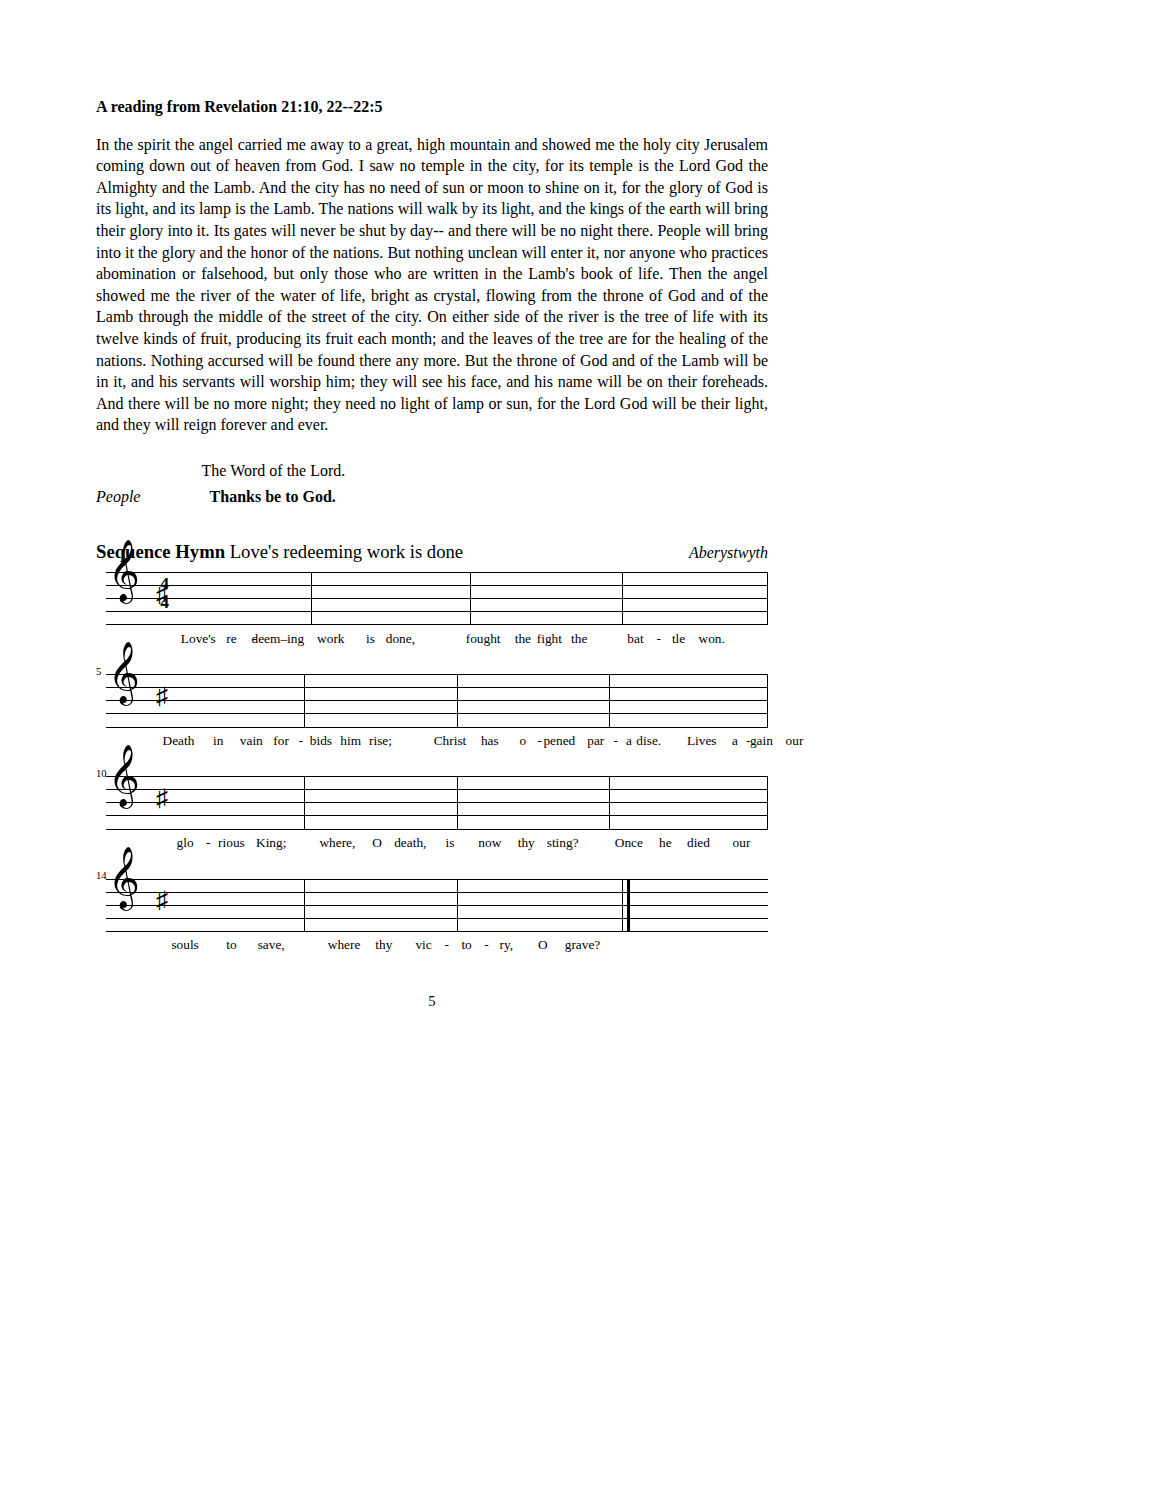A reading from Revelation 21:10, 22--22:5
In the spirit the angel carried me away to a great, high mountain and showed me the holy city Jerusalem coming down out of heaven from God. I saw no temple in the city, for its temple is the Lord God the Almighty and the Lamb. And the city has no need of sun or moon to shine on it, for the glory of God is its light, and its lamp is the Lamb. The nations will walk by its light, and the kings of the earth will bring their glory into it. Its gates will never be shut by day-- and there will be no night there. People will bring into it the glory and the honor of the nations. But nothing unclean will enter it, nor anyone who practices abomination or falsehood, but only those who are written in the Lamb's book of life. Then the angel showed me the river of the water of life, bright as crystal, flowing from the throne of God and of the Lamb through the middle of the street of the city. On either side of the river is the tree of life with its twelve kinds of fruit, producing its fruit each month; and the leaves of the tree are for the healing of the nations. Nothing accursed will be found there any more. But the throne of God and of the Lamb will be in it, and his servants will worship him; they will see his face, and his name will be on their foreheads. And there will be no more night; they need no light of lamp or sun, for the Lord God will be their light, and they will reign forever and ever.
The Word of the Lord.
People Thanks be to God.
Sequence Hymn Love's redeeming work is done
Aberystwyth
𝄞 ♯ 44
Love's re - deem–ing work is done, fought the fight the bat - tle won.
5
𝄞 ♯
Death in vain for - bids him rise; Christ has o - pened par - a dise. Lives a - gain our
10
𝄞 ♯
glo - rious King; where, O death, is now thy sting? Once he died our
14
𝄞 ♯
souls to save, where thy vic - to - ry, O grave?
5